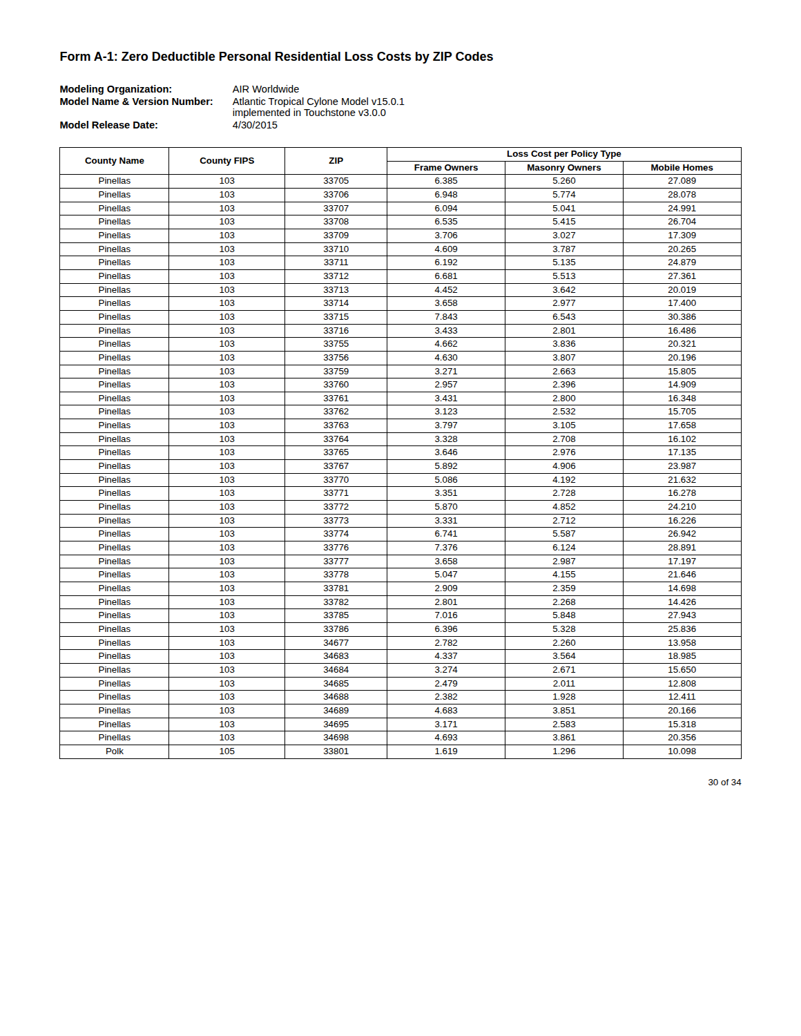Form A-1: Zero Deductible Personal Residential Loss Costs by ZIP Codes
| Modeling Organization: | AIR Worldwide |
| Model Name & Version Number: | Atlantic Tropical Cylone Model v15.0.1 implemented in Touchstone v3.0.0 |
| Model Release Date: | 4/30/2015 |
| County Name | County FIPS | ZIP | Loss Cost per Policy Type |
| --- | --- | --- | --- |
| Frame Owners | Masonry Owners | Mobile Homes |
| Pinellas | 103 | 33705 | 6.385 | 5.260 | 27.089 |
| Pinellas | 103 | 33706 | 6.948 | 5.774 | 28.078 |
| Pinellas | 103 | 33707 | 6.094 | 5.041 | 24.991 |
| Pinellas | 103 | 33708 | 6.535 | 5.415 | 26.704 |
| Pinellas | 103 | 33709 | 3.706 | 3.027 | 17.309 |
| Pinellas | 103 | 33710 | 4.609 | 3.787 | 20.265 |
| Pinellas | 103 | 33711 | 6.192 | 5.135 | 24.879 |
| Pinellas | 103 | 33712 | 6.681 | 5.513 | 27.361 |
| Pinellas | 103 | 33713 | 4.452 | 3.642 | 20.019 |
| Pinellas | 103 | 33714 | 3.658 | 2.977 | 17.400 |
| Pinellas | 103 | 33715 | 7.843 | 6.543 | 30.386 |
| Pinellas | 103 | 33716 | 3.433 | 2.801 | 16.486 |
| Pinellas | 103 | 33755 | 4.662 | 3.836 | 20.321 |
| Pinellas | 103 | 33756 | 4.630 | 3.807 | 20.196 |
| Pinellas | 103 | 33759 | 3.271 | 2.663 | 15.805 |
| Pinellas | 103 | 33760 | 2.957 | 2.396 | 14.909 |
| Pinellas | 103 | 33761 | 3.431 | 2.800 | 16.348 |
| Pinellas | 103 | 33762 | 3.123 | 2.532 | 15.705 |
| Pinellas | 103 | 33763 | 3.797 | 3.105 | 17.658 |
| Pinellas | 103 | 33764 | 3.328 | 2.708 | 16.102 |
| Pinellas | 103 | 33765 | 3.646 | 2.976 | 17.135 |
| Pinellas | 103 | 33767 | 5.892 | 4.906 | 23.987 |
| Pinellas | 103 | 33770 | 5.086 | 4.192 | 21.632 |
| Pinellas | 103 | 33771 | 3.351 | 2.728 | 16.278 |
| Pinellas | 103 | 33772 | 5.870 | 4.852 | 24.210 |
| Pinellas | 103 | 33773 | 3.331 | 2.712 | 16.226 |
| Pinellas | 103 | 33774 | 6.741 | 5.587 | 26.942 |
| Pinellas | 103 | 33776 | 7.376 | 6.124 | 28.891 |
| Pinellas | 103 | 33777 | 3.658 | 2.987 | 17.197 |
| Pinellas | 103 | 33778 | 5.047 | 4.155 | 21.646 |
| Pinellas | 103 | 33781 | 2.909 | 2.359 | 14.698 |
| Pinellas | 103 | 33782 | 2.801 | 2.268 | 14.426 |
| Pinellas | 103 | 33785 | 7.016 | 5.848 | 27.943 |
| Pinellas | 103 | 33786 | 6.396 | 5.328 | 25.836 |
| Pinellas | 103 | 34677 | 2.782 | 2.260 | 13.958 |
| Pinellas | 103 | 34683 | 4.337 | 3.564 | 18.985 |
| Pinellas | 103 | 34684 | 3.274 | 2.671 | 15.650 |
| Pinellas | 103 | 34685 | 2.479 | 2.011 | 12.808 |
| Pinellas | 103 | 34688 | 2.382 | 1.928 | 12.411 |
| Pinellas | 103 | 34689 | 4.683 | 3.851 | 20.166 |
| Pinellas | 103 | 34695 | 3.171 | 2.583 | 15.318 |
| Pinellas | 103 | 34698 | 4.693 | 3.861 | 20.356 |
| Polk | 105 | 33801 | 1.619 | 1.296 | 10.098 |
30 of 34